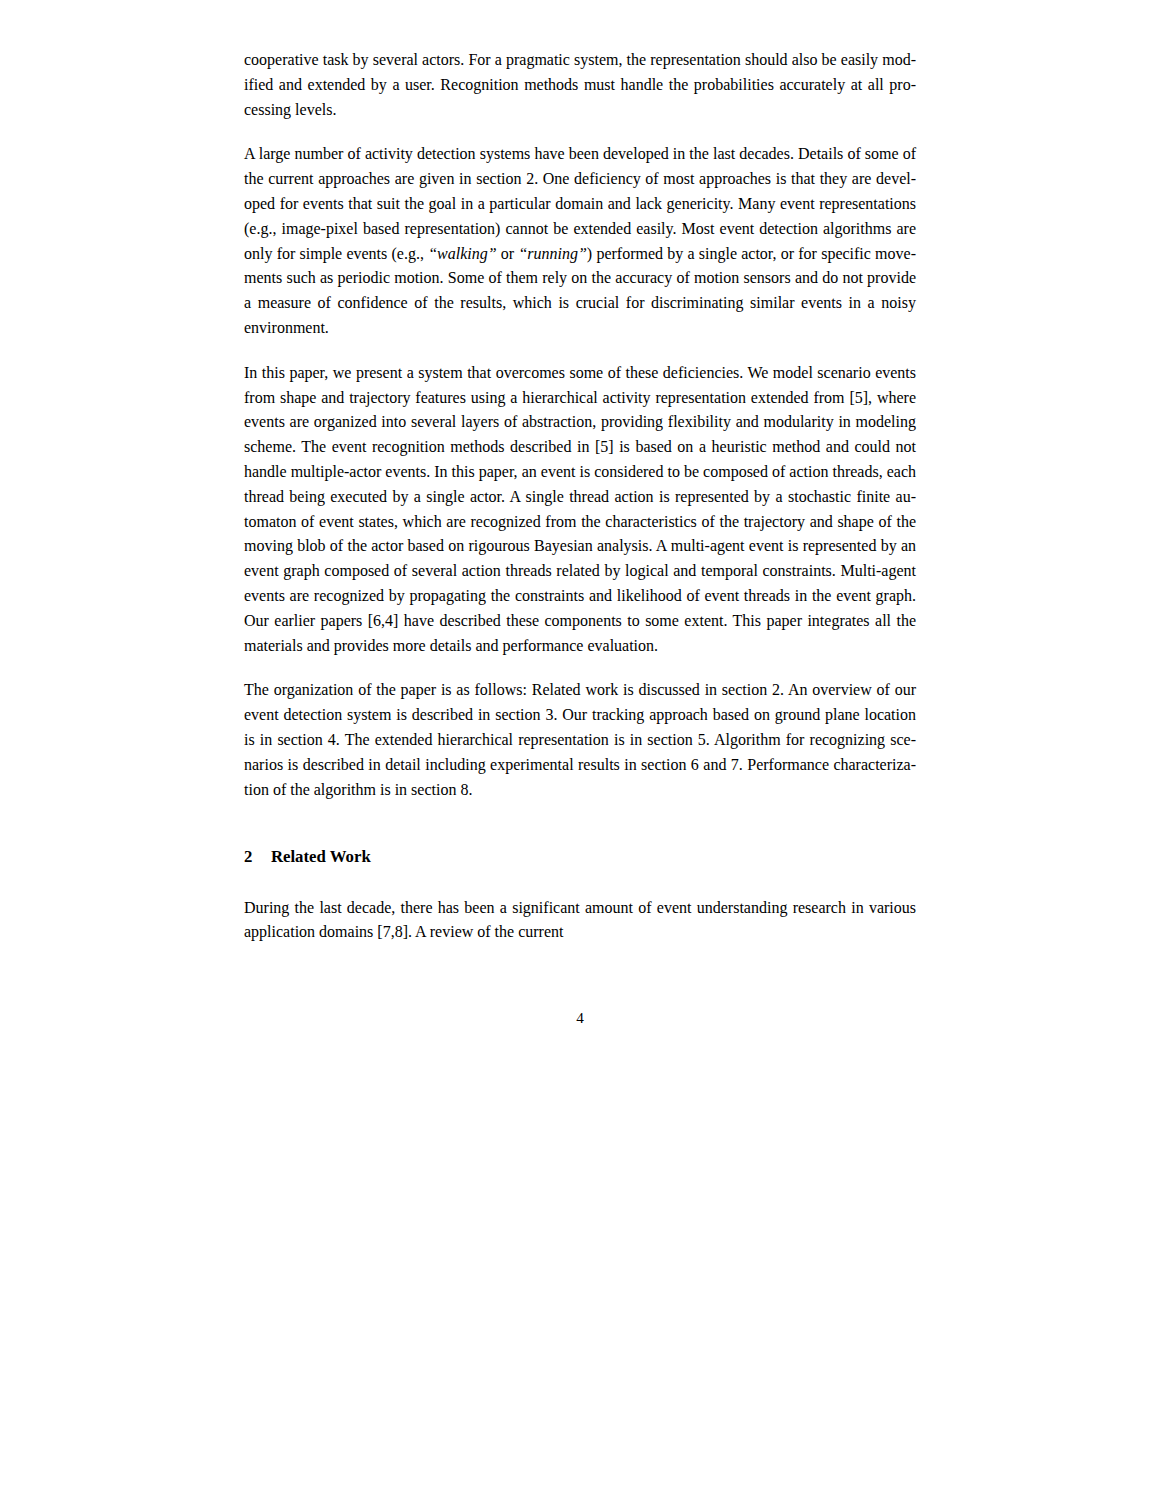cooperative task by several actors. For a pragmatic system, the representation should also be easily modified and extended by a user. Recognition methods must handle the probabilities accurately at all processing levels.
A large number of activity detection systems have been developed in the last decades. Details of some of the current approaches are given in section 2. One deficiency of most approaches is that they are developed for events that suit the goal in a particular domain and lack genericity. Many event representations (e.g., image-pixel based representation) cannot be extended easily. Most event detection algorithms are only for simple events (e.g., “walking” or “running”) performed by a single actor, or for specific movements such as periodic motion. Some of them rely on the accuracy of motion sensors and do not provide a measure of confidence of the results, which is crucial for discriminating similar events in a noisy environment.
In this paper, we present a system that overcomes some of these deficiencies. We model scenario events from shape and trajectory features using a hierarchical activity representation extended from [5], where events are organized into several layers of abstraction, providing flexibility and modularity in modeling scheme. The event recognition methods described in [5] is based on a heuristic method and could not handle multiple-actor events. In this paper, an event is considered to be composed of action threads, each thread being executed by a single actor. A single thread action is represented by a stochastic finite automaton of event states, which are recognized from the characteristics of the trajectory and shape of the moving blob of the actor based on rigourous Bayesian analysis. A multi-agent event is represented by an event graph composed of several action threads related by logical and temporal constraints. Multi-agent events are recognized by propagating the constraints and likelihood of event threads in the event graph. Our earlier papers [6,4] have described these components to some extent. This paper integrates all the materials and provides more details and performance evaluation.
The organization of the paper is as follows: Related work is discussed in section 2. An overview of our event detection system is described in section 3. Our tracking approach based on ground plane location is in section 4. The extended hierarchical representation is in section 5. Algorithm for recognizing scenarios is described in detail including experimental results in section 6 and 7. Performance characterization of the algorithm is in section 8.
2 Related Work
During the last decade, there has been a significant amount of event understanding research in various application domains [7,8]. A review of the current
4